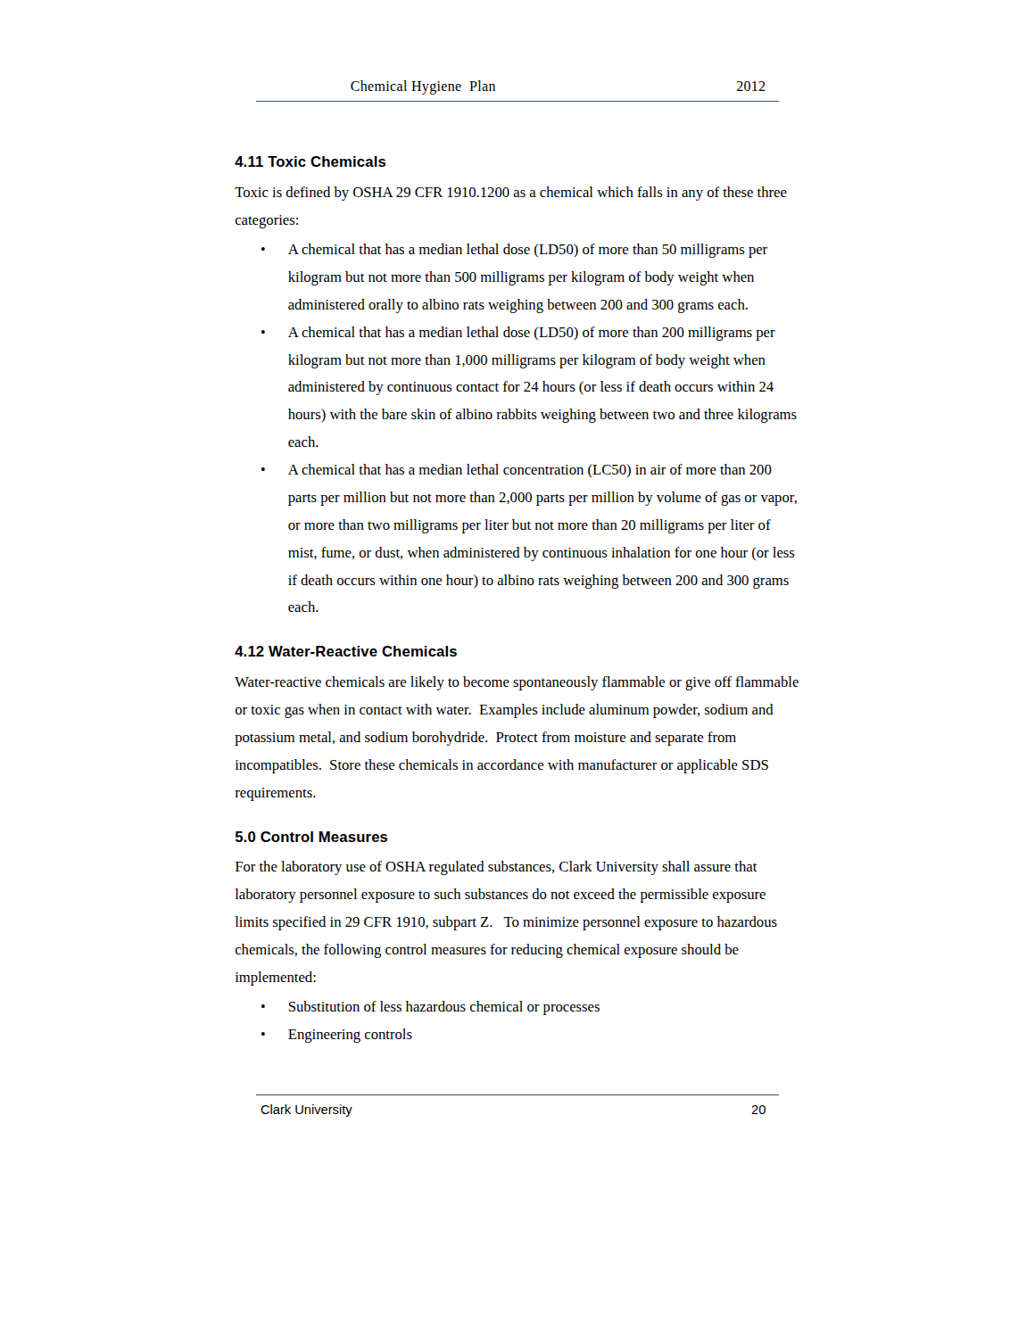Chemical Hygiene Plan 2012
4.11 Toxic Chemicals
Toxic is defined by OSHA 29 CFR 1910.1200 as a chemical which falls in any of these three categories:
A chemical that has a median lethal dose (LD50) of more than 50 milligrams per kilogram but not more than 500 milligrams per kilogram of body weight when administered orally to albino rats weighing between 200 and 300 grams each.
A chemical that has a median lethal dose (LD50) of more than 200 milligrams per kilogram but not more than 1,000 milligrams per kilogram of body weight when administered by continuous contact for 24 hours (or less if death occurs within 24 hours) with the bare skin of albino rabbits weighing between two and three kilograms each.
A chemical that has a median lethal concentration (LC50) in air of more than 200 parts per million but not more than 2,000 parts per million by volume of gas or vapor, or more than two milligrams per liter but not more than 20 milligrams per liter of mist, fume, or dust, when administered by continuous inhalation for one hour (or less if death occurs within one hour) to albino rats weighing between 200 and 300 grams each.
4.12 Water-Reactive Chemicals
Water-reactive chemicals are likely to become spontaneously flammable or give off flammable or toxic gas when in contact with water. Examples include aluminum powder, sodium and potassium metal, and sodium borohydride. Protect from moisture and separate from incompatibles. Store these chemicals in accordance with manufacturer or applicable SDS requirements.
5.0 Control Measures
For the laboratory use of OSHA regulated substances, Clark University shall assure that laboratory personnel exposure to such substances do not exceed the permissible exposure limits specified in 29 CFR 1910, subpart Z. To minimize personnel exposure to hazardous chemicals, the following control measures for reducing chemical exposure should be implemented:
Substitution of less hazardous chemical or processes
Engineering controls
Clark University 20